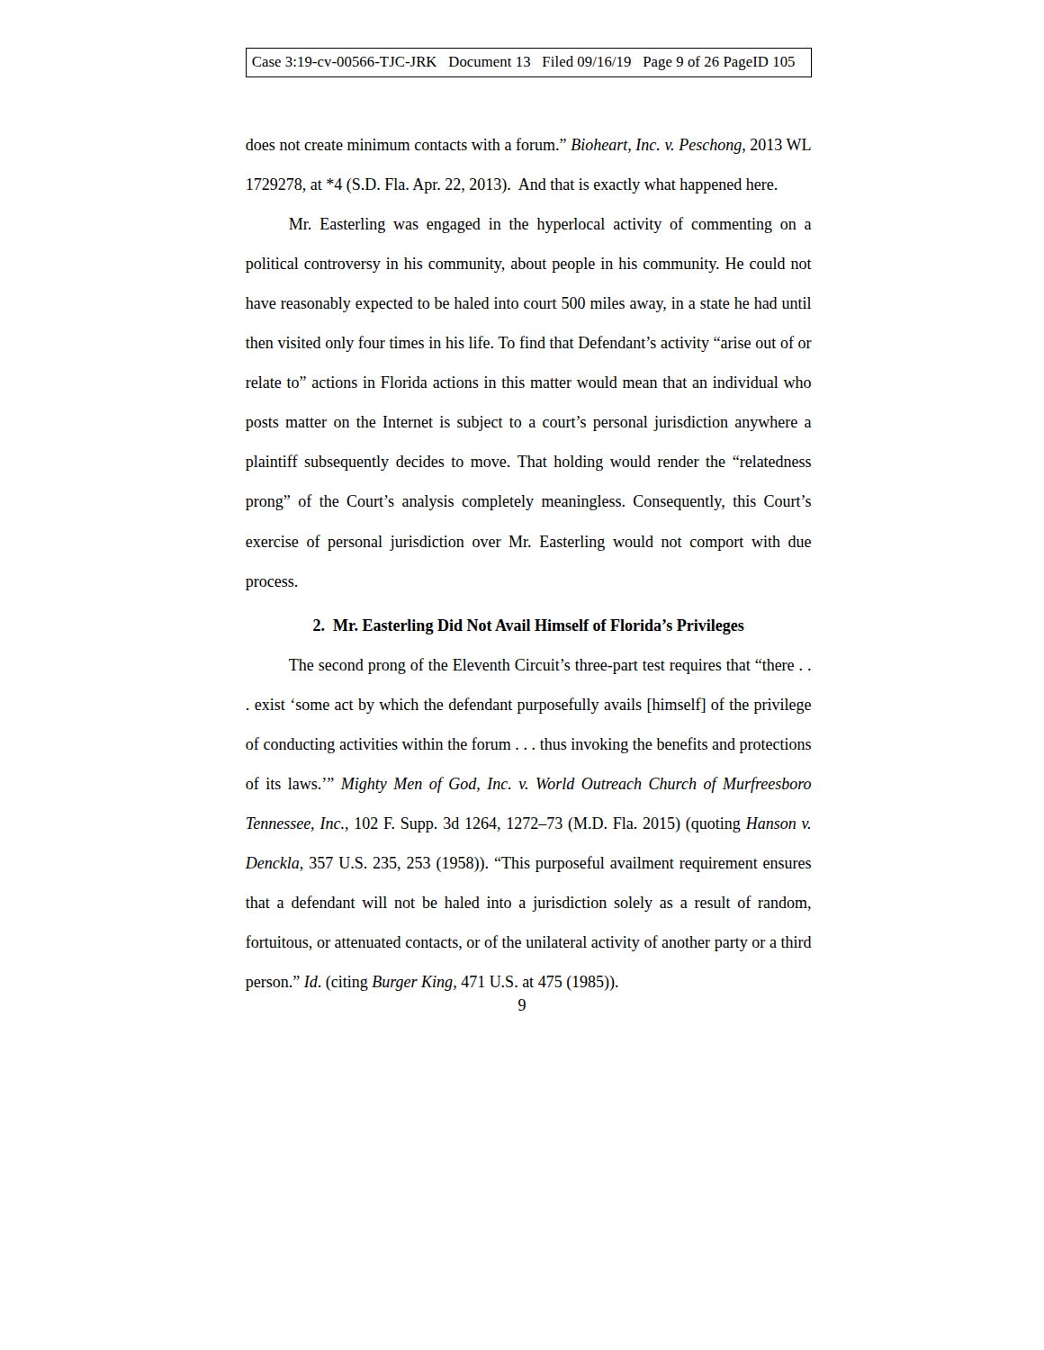Case 3:19-cv-00566-TJC-JRK Document 13 Filed 09/16/19 Page 9 of 26 PageID 105
does not create minimum contacts with a forum.” Bioheart, Inc. v. Peschong, 2013 WL 1729278, at *4 (S.D. Fla. Apr. 22, 2013). And that is exactly what happened here.
Mr. Easterling was engaged in the hyperlocal activity of commenting on a political controversy in his community, about people in his community. He could not have reasonably expected to be haled into court 500 miles away, in a state he had until then visited only four times in his life. To find that Defendant’s activity “arise out of or relate to” actions in Florida actions in this matter would mean that an individual who posts matter on the Internet is subject to a court’s personal jurisdiction anywhere a plaintiff subsequently decides to move. That holding would render the “relatedness prong” of the Court’s analysis completely meaningless. Consequently, this Court’s exercise of personal jurisdiction over Mr. Easterling would not comport with due process.
2. Mr. Easterling Did Not Avail Himself of Florida’s Privileges
The second prong of the Eleventh Circuit’s three-part test requires that “there . . . exist ‘some act by which the defendant purposefully avails [himself] of the privilege of conducting activities within the forum . . . thus invoking the benefits and protections of its laws.’” Mighty Men of God, Inc. v. World Outreach Church of Murfreesboro Tennessee, Inc., 102 F. Supp. 3d 1264, 1272–73 (M.D. Fla. 2015) (quoting Hanson v. Denckla, 357 U.S. 235, 253 (1958)). “This purposeful availment requirement ensures that a defendant will not be haled into a jurisdiction solely as a result of random, fortuitous, or attenuated contacts, or of the unilateral activity of another party or a third person.” Id. (citing Burger King, 471 U.S. at 475 (1985)).
9